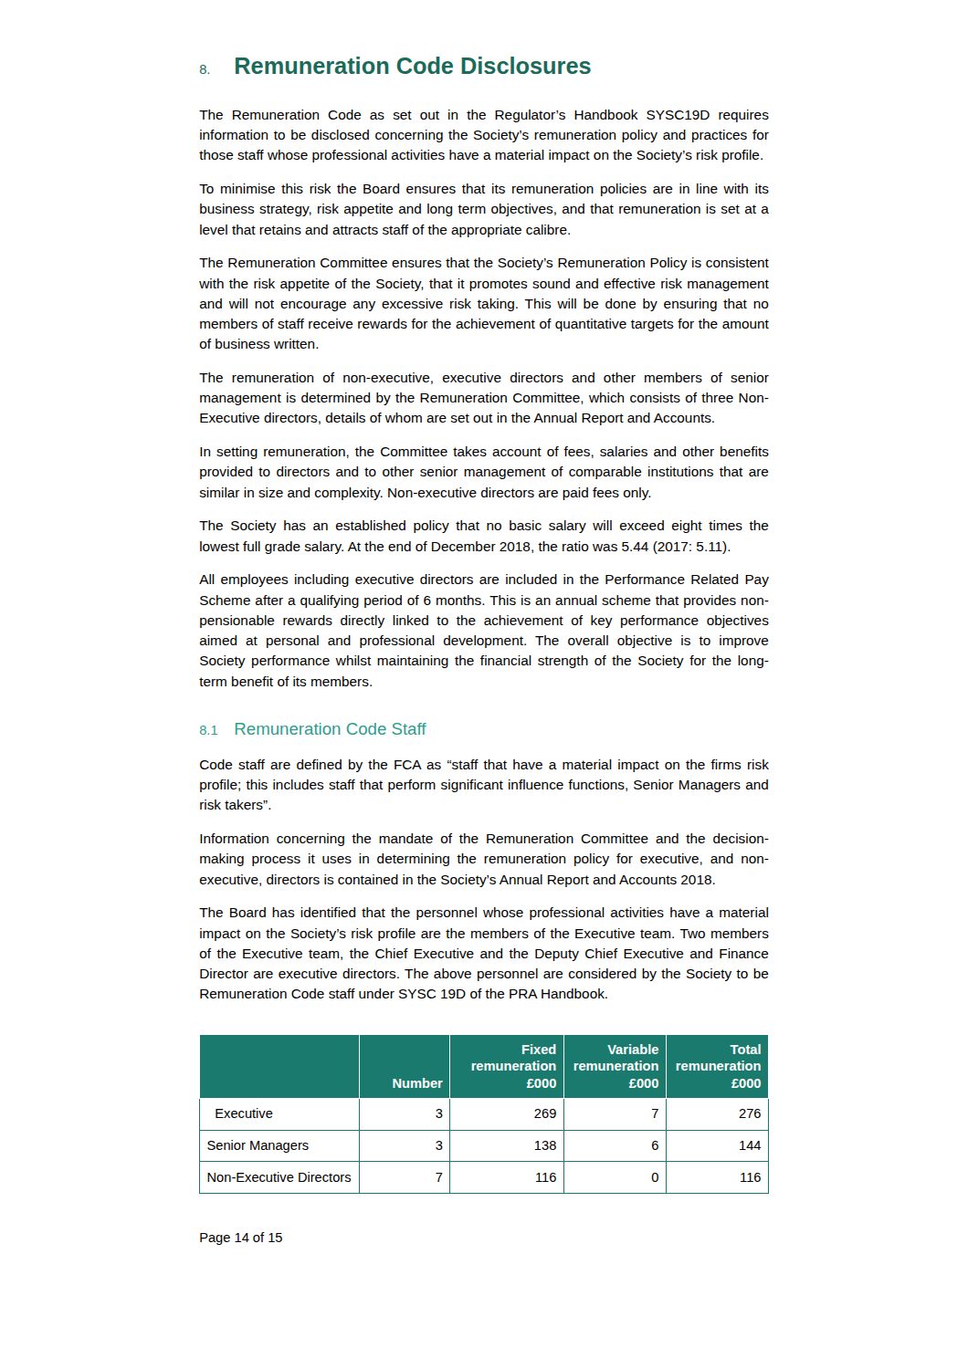8. Remuneration Code Disclosures
The Remuneration Code as set out in the Regulator’s Handbook SYSC19D requires information to be disclosed concerning the Society’s remuneration policy and practices for those staff whose professional activities have a material impact on the Society’s risk profile.
To minimise this risk the Board ensures that its remuneration policies are in line with its business strategy, risk appetite and long term objectives, and that remuneration is set at a level that retains and attracts staff of the appropriate calibre.
The Remuneration Committee ensures that the Society’s Remuneration Policy is consistent with the risk appetite of the Society, that it promotes sound and effective risk management and will not encourage any excessive risk taking. This will be done by ensuring that no members of staff receive rewards for the achievement of quantitative targets for the amount of business written.
The remuneration of non-executive, executive directors and other members of senior management is determined by the Remuneration Committee, which consists of three Non-Executive directors, details of whom are set out in the Annual Report and Accounts.
In setting remuneration, the Committee takes account of fees, salaries and other benefits provided to directors and to other senior management of comparable institutions that are similar in size and complexity. Non-executive directors are paid fees only.
The Society has an established policy that no basic salary will exceed eight times the lowest full grade salary. At the end of December 2018, the ratio was 5.44 (2017: 5.11).
All employees including executive directors are included in the Performance Related Pay Scheme after a qualifying period of 6 months. This is an annual scheme that provides non-pensionable rewards directly linked to the achievement of key performance objectives aimed at personal and professional development. The overall objective is to improve Society performance whilst maintaining the financial strength of the Society for the long-term benefit of its members.
8.1 Remuneration Code Staff
Code staff are defined by the FCA as “staff that have a material impact on the firms risk profile; this includes staff that perform significant influence functions, Senior Managers and risk takers”.
Information concerning the mandate of the Remuneration Committee and the decision-making process it uses in determining the remuneration policy for executive, and non-executive, directors is contained in the Society’s Annual Report and Accounts 2018.
The Board has identified that the personnel whose professional activities have a material impact on the Society’s risk profile are the members of the Executive team. Two members of the Executive team, the Chief Executive and the Deputy Chief Executive and Finance Director are executive directors. The above personnel are considered by the Society to be Remuneration Code staff under SYSC 19D of the PRA Handbook.
| | Number | Fixed remuneration £000 | Variable remuneration £000 | Total remuneration £000 |
| --- | --- | --- | --- | --- |
| Executive | 3 | 269 | 7 | 276 |
| Senior Managers | 3 | 138 | 6 | 144 |
| Non-Executive Directors | 7 | 116 | 0 | 116 |
Page 14 of 15